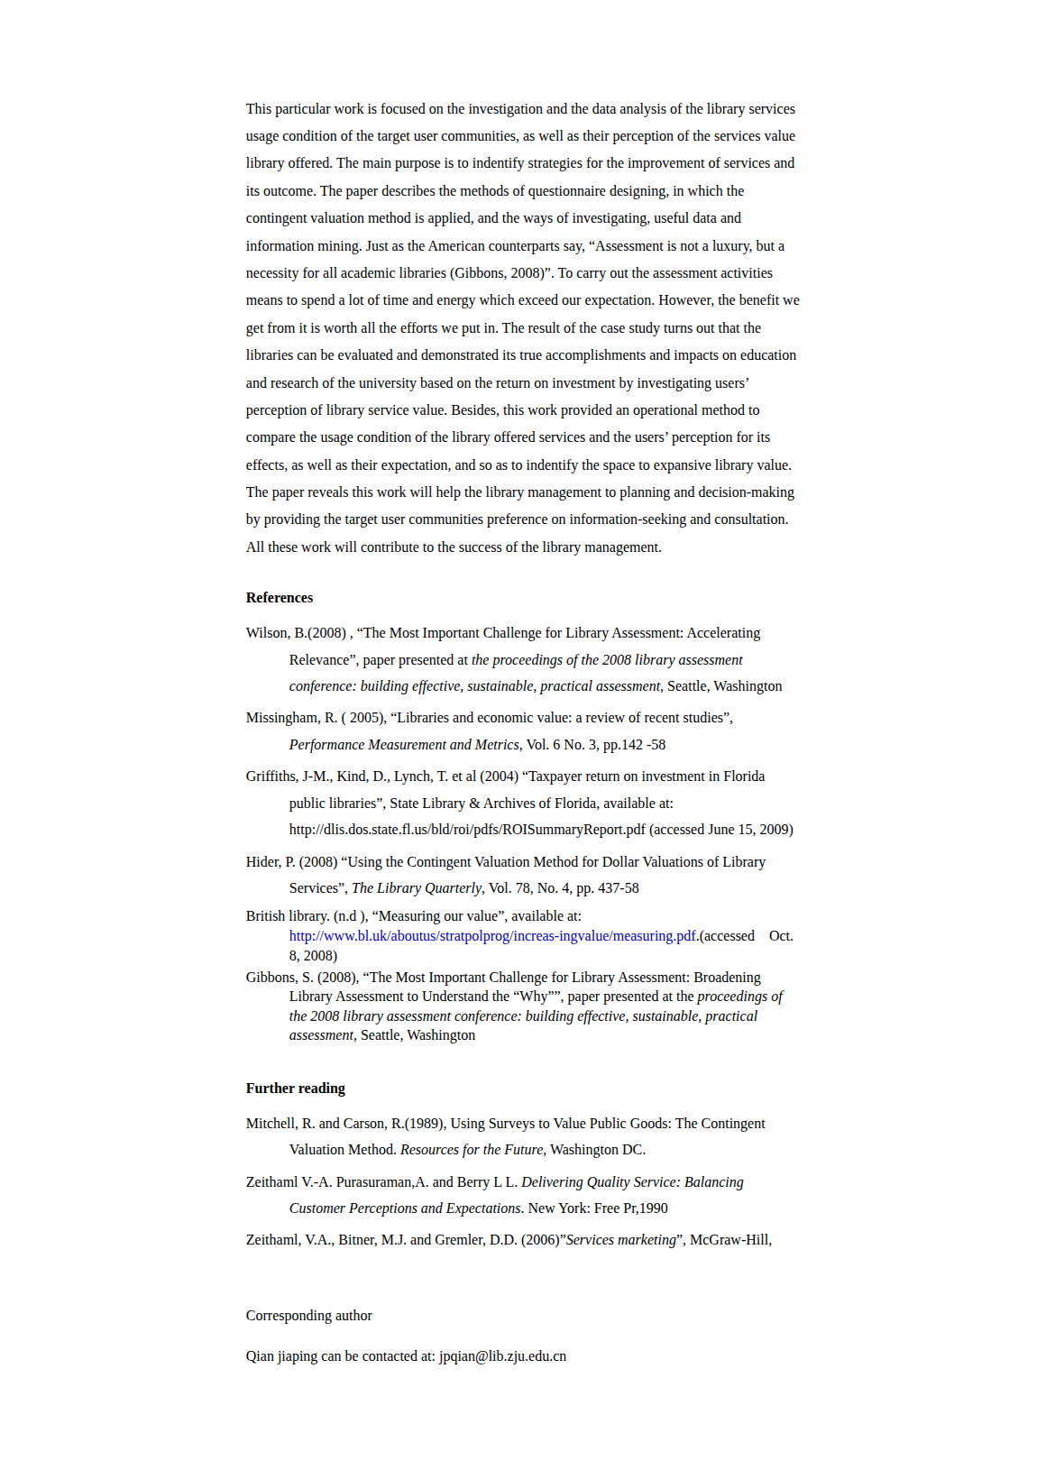This particular work is focused on the investigation and the data analysis of the library services usage condition of the target user communities, as well as their perception of the services value library offered. The main purpose is to indentify strategies for the improvement of services and its outcome. The paper describes the methods of questionnaire designing, in which the contingent valuation method is applied, and the ways of investigating, useful data and information mining. Just as the American counterparts say, “Assessment is not a luxury, but a necessity for all academic libraries (Gibbons, 2008)”. To carry out the assessment activities means to spend a lot of time and energy which exceed our expectation. However, the benefit we get from it is worth all the efforts we put in. The result of the case study turns out that the libraries can be evaluated and demonstrated its true accomplishments and impacts on education and research of the university based on the return on investment by investigating users’ perception of library service value. Besides, this work provided an operational method to compare the usage condition of the library offered services and the users’ perception for its effects, as well as their expectation, and so as to indentify the space to expansive library value. The paper reveals this work will help the library management to planning and decision-making by providing the target user communities preference on information-seeking and consultation. All these work will contribute to the success of the library management.
References
Wilson, B.(2008) , “The Most Important Challenge for Library Assessment: Accelerating Relevance”, paper presented at the proceedings of the 2008 library assessment conference: building effective, sustainable, practical assessment, Seattle, Washington
Missingham, R. ( 2005), “Libraries and economic value: a review of recent studies”, Performance Measurement and Metrics, Vol. 6 No. 3, pp.142 -58
Griffiths, J-M., Kind, D., Lynch, T. et al (2004) “Taxpayer return on investment in Florida public libraries”, State Library & Archives of Florida, available at: http://dlis.dos.state.fl.us/bld/roi/pdfs/ROISummaryReport.pdf (accessed June 15, 2009)
Hider, P. (2008) “Using the Contingent Valuation Method for Dollar Valuations of Library Services”, The Library Quarterly, Vol. 78, No. 4, pp. 437-58
British library. (n.d ), “Measuring our value”, available at: http://www.bl.uk/aboutus/stratpolprog/increas-ingvalue/measuring.pdf.(accessed Oct. 8, 2008)
Gibbons, S. (2008), “The Most Important Challenge for Library Assessment: Broadening Library Assessment to Understand the “Why””, paper presented at the proceedings of the 2008 library assessment conference: building effective, sustainable, practical assessment, Seattle, Washington
Further reading
Mitchell, R. and Carson, R.(1989), Using Surveys to Value Public Goods: The Contingent Valuation Method. Resources for the Future, Washington DC.
Zeithaml V.-A. Purasuraman,A. and Berry L L. Delivering Quality Service: Balancing Customer Perceptions and Expectations. New York: Free Pr,1990
Zeithaml, V.A., Bitner, M.J. and Gremler, D.D. (2006)”Services marketing”, McGraw-Hill,
Corresponding author
Qian jiaping can be contacted at: jpqian@lib.zju.edu.cn